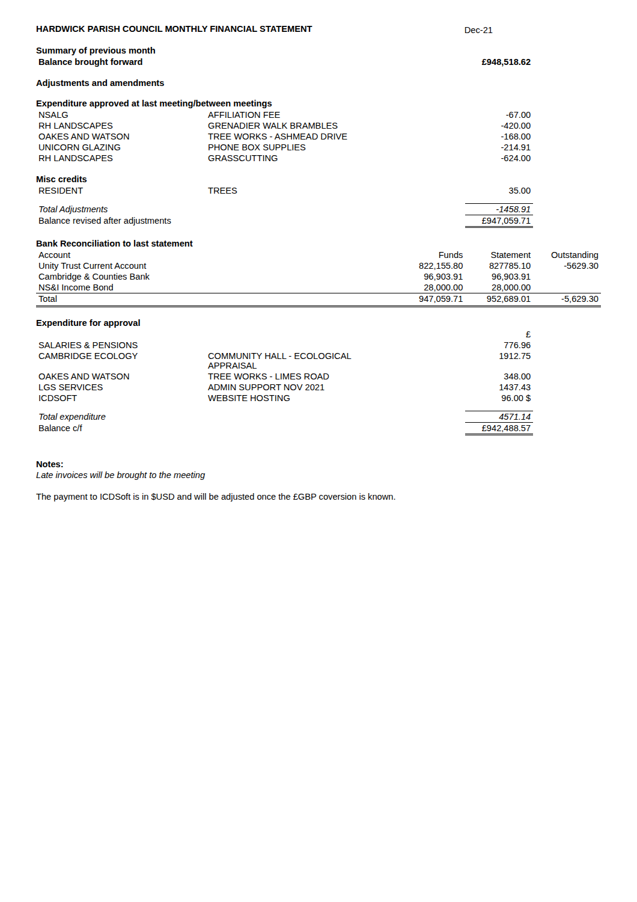Hardwick Parish Council Monthly Financial Statement
Dec-21
Summary of previous month
| Balance brought forward | | | £948,518.62 | |
Adjustments and amendments
Expenditure approved at last meeting/between meetings
| NSALG | AFFILIATION FEE | | -67.00 | |
| RH LANDSCAPES | GRENADIER WALK BRAMBLES | | -420.00 | |
| OAKES AND WATSON | TREE WORKS - ASHMEAD DRIVE | | -168.00 | |
| UNICORN GLAZING | PHONE BOX SUPPLIES | | -214.91 | |
| RH LANDSCAPES | GRASSCUTTING | | -624.00 | |
Misc credits
| RESIDENT | TREES | | 35.00 | |
| Total Adjustments | | | -1458.91 | |
| Balance revised after adjustments | | | £947,059.71 | |
Bank Reconciliation to last statement
| Account | | Funds | Statement | Outstanding |
| Unity Trust Current Account | | 822,155.80 | 827785.10 | -5629.30 |
| Cambridge & Counties Bank | | 96,903.91 | 96,903.91 | |
| NS&I Income Bond | | 28,000.00 | 28,000.00 | |
| Total | | 947,059.71 | 952,689.01 | -5,629.30 |
Expenditure for approval
| | | | £ | |
| SALARIES & PENSIONS | | | 776.96 | |
| CAMBRIDGE ECOLOGY | COMMUNITY HALL - ECOLOGICAL APPRAISAL | | 1912.75 | |
| OAKES AND WATSON | TREE WORKS - LIMES ROAD | | 348.00 | |
| LGS SERVICES | ADMIN SUPPORT NOV 2021 | | 1437.43 | |
| ICDSOFT | WEBSITE HOSTING | | 96.00 $ | |
| Total expenditure | | | 4571.14 | |
| Balance c/f | | | £942,488.57 | |
Notes:
Late invoices will be brought to the meeting
The payment to ICDSoft is in $USD and will be adjusted once the £GBP coversion is known.